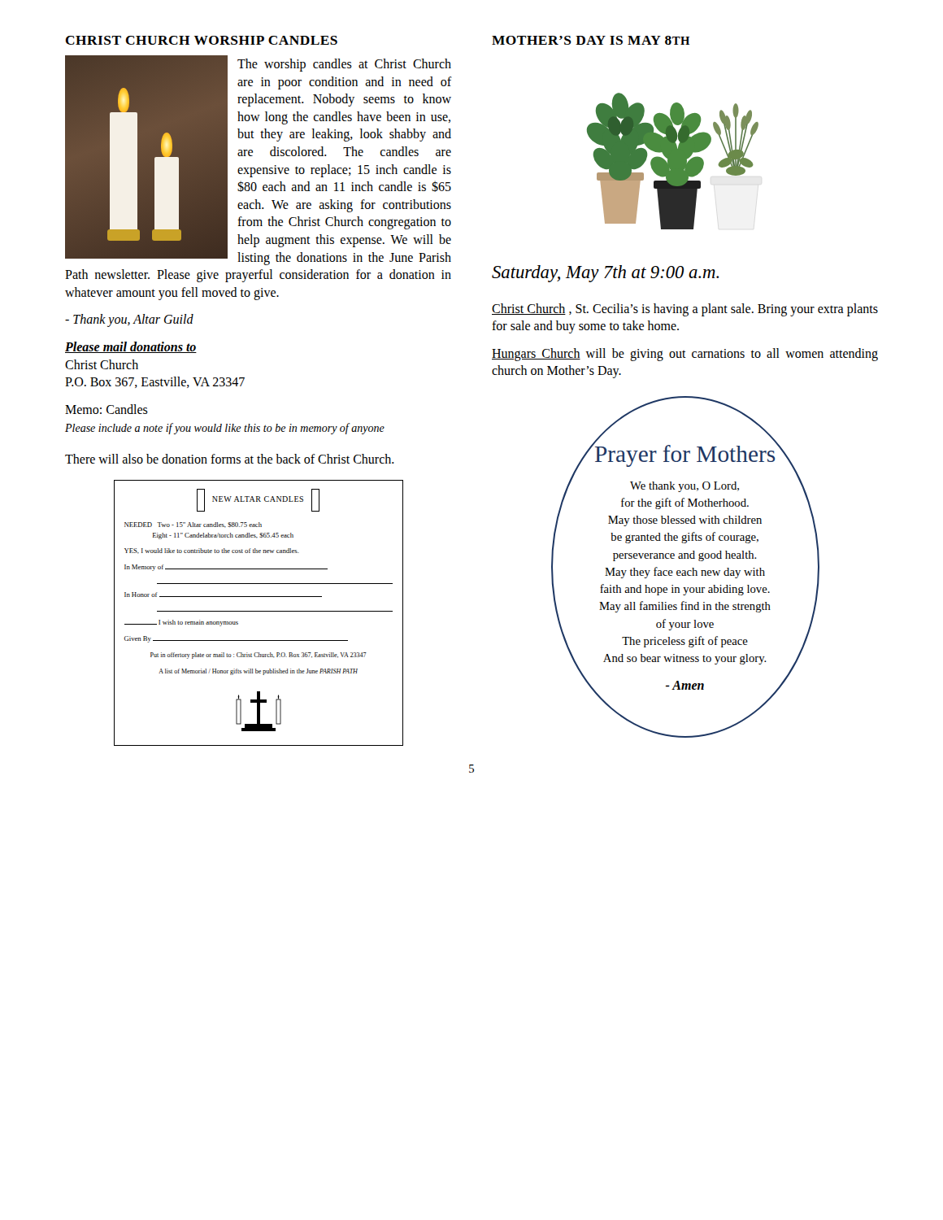Christ Church Worship Candles
The worship candles at Christ Church are in poor condition and in need of replacement. Nobody seems to know how long the candles have been in use, but they are leaking, look shabby and are discolored. The candles are expensive to replace; 15 inch candle is $80 each and an 11 inch candle is $65 each. We are asking for contributions from the Christ Church congregation to help augment this expense. We will be listing the donations in the June Parish Path newsletter. Please give prayerful consideration for a donation in whatever amount you fell moved to give.
- Thank you, Altar Guild
Please mail donations to
Christ Church
P.O. Box 367, Eastville, VA 23347
Memo: Candles
Please include a note if you would like this to be in memory of anyone
There will also be donation forms at the back of Christ Church.
NEW ALTAR CANDLES
NEEDED Two - 15" Altar candles, $80.75 each
Eight - 11" Candelabra/torch candles, $65.45 each
YES, I would like to contribute to the cost of the new candles.
In Memory of
In Honor of
I wish to remain anonymous
Given By
Put in offertory plate or mail to : Christ Church, P.O. Box 367, Eastville, VA 23347
A list of Memorial / Honor gifts will be published in the June PARISH PATH
Mother’s Day is May 8TH
Saturday, May 7th at 9:00 a.m.
Christ Church , St. Cecilia’s is having a plant sale. Bring your extra plants for sale and buy some to take home.
Hungars Church will be giving out carnations to all women attending church on Mother’s Day.
Prayer for Mothers
We thank you, O Lord,
for the gift of Motherhood.
May those blessed with children
be granted the gifts of courage,
perseverance and good health.
May they face each new day with
faith and hope in your abiding love.
May all families find in the strength
of your love
The priceless gift of peace
And so bear witness to your glory.
- Amen
5